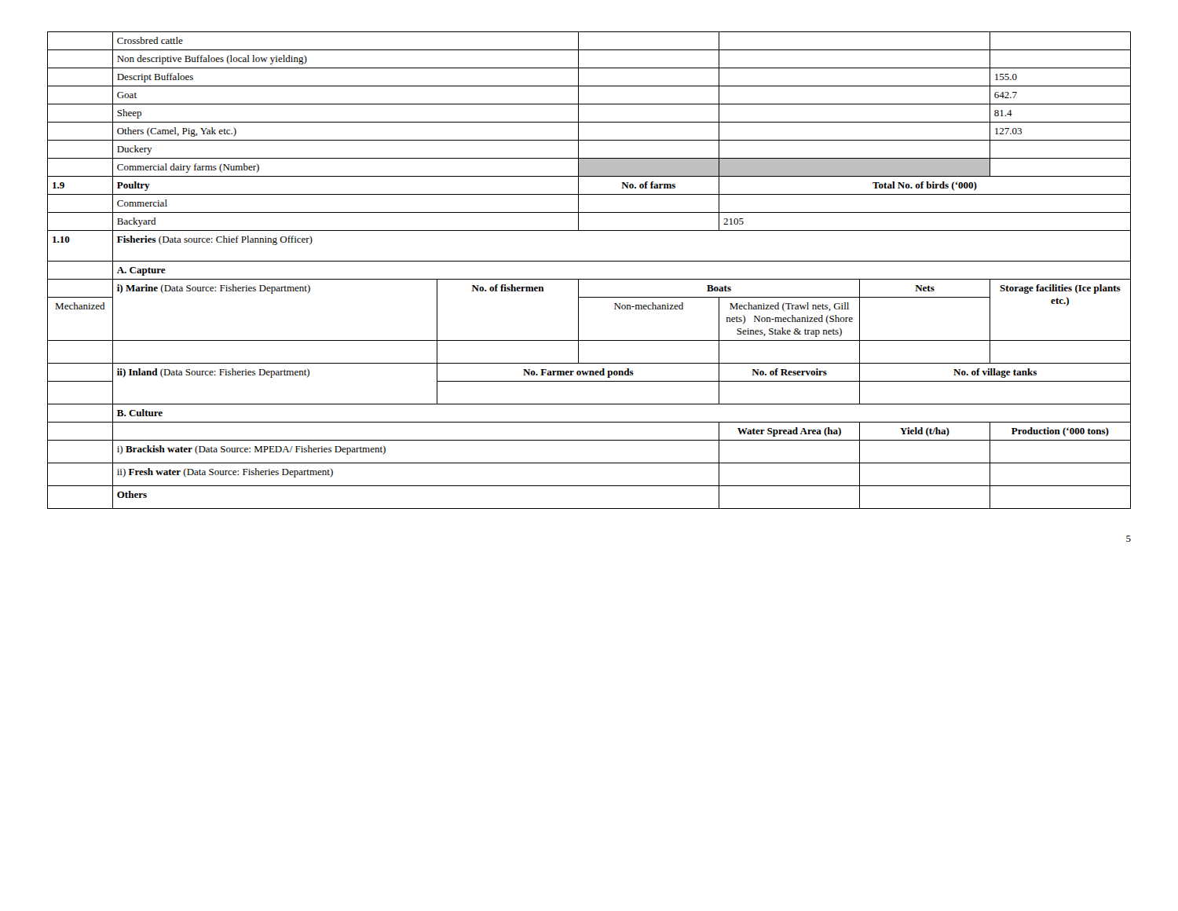| | Crossbred cattle | | | |
| | Non descriptive Buffaloes (local low yielding) | | | |
| | Descript Buffaloes | | | 155.0 |
| | Goat | | | 642.7 |
| | Sheep | | | 81.4 |
| | Others (Camel, Pig, Yak etc.) | | | 127.03 |
| | Duckery | | | |
| | Commercial dairy farms (Number) | | | |
| 1.9 | Poultry | No. of farms | Total No. of birds (‘000) |
| | Commercial | | |
| | Backyard | | 2105 |
| 1.10 | Fisheries (Data source: Chief Planning Officer) |
| | A. Capture |
| | i) Marine (Data Source: Fisheries Department) | No. of fishermen | Boats | Nets | Storage facilities (Ice plants etc.) |
| Mechanized | Non-mechanized | Mechanized (Trawl nets, Gill nets) Non-mechanized (Shore Seines, Stake & trap nets) |
| | ii) Inland (Data Source: Fisheries Department) | No. Farmer owned ponds | No. of Reservoirs | No. of village tanks |
| | B. Culture |
| | | Water Spread Area (ha) | Yield (t/ha) | Production (‘000 tons) |
| | i) Brackish water (Data Source: MPEDA/ Fisheries Department) | | | |
| | ii) Fresh water (Data Source: Fisheries Department) | | | |
| | Others | | | |
5